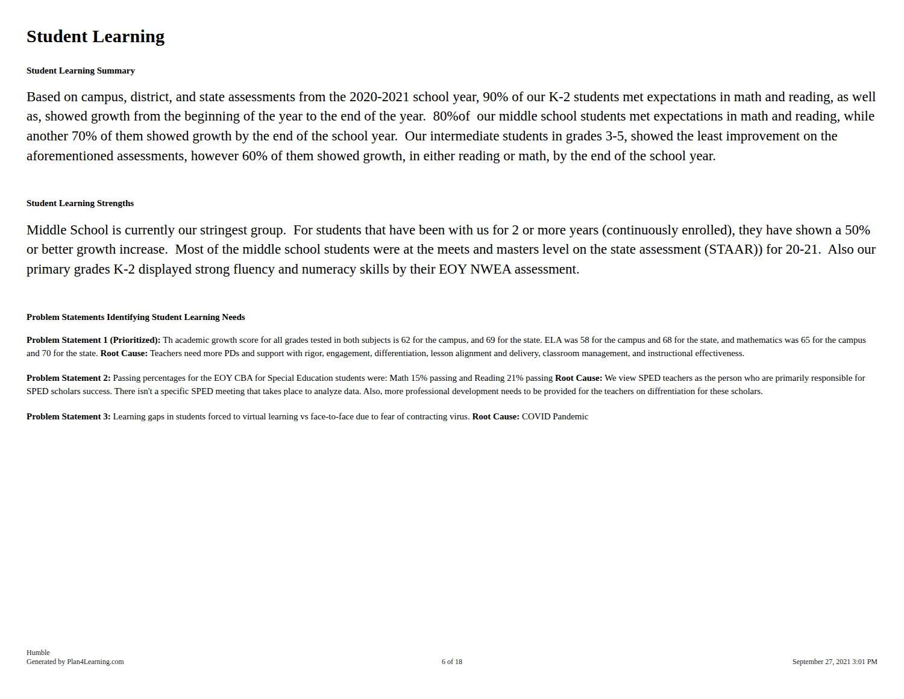Student Learning
Student Learning Summary
Based on campus, district, and state assessments from the 2020-2021 school year, 90% of our K-2 students met expectations in math and reading, as well as, showed growth from the beginning of the year to the end of the year. 80%of our middle school students met expectations in math and reading, while another 70% of them showed growth by the end of the school year. Our intermediate students in grades 3-5, showed the least improvement on the aforementioned assessments, however 60% of them showed growth, in either reading or math, by the end of the school year.
Student Learning Strengths
Middle School is currently our stringest group. For students that have been with us for 2 or more years (continuously enrolled), they have shown a 50% or better growth increase. Most of the middle school students were at the meets and masters level on the state assessment (STAAR)) for 20-21. Also our primary grades K-2 displayed strong fluency and numeracy skills by their EOY NWEA assessment.
Problem Statements Identifying Student Learning Needs
Problem Statement 1 (Prioritized): Th academic growth score for all grades tested in both subjects is 62 for the campus, and 69 for the state. ELA was 58 for the campus and 68 for the state, and mathematics was 65 for the campus and 70 for the state. Root Cause: Teachers need more PDs and support with rigor, engagement, differentiation, lesson alignment and delivery, classroom management, and instructional effectiveness.
Problem Statement 2: Passing percentages for the EOY CBA for Special Education students were: Math 15% passing and Reading 21% passing Root Cause: We view SPED teachers as the person who are primarily responsible for SPED scholars success. There isn't a specific SPED meeting that takes place to analyze data. Also, more professional development needs to be provided for the teachers on diffrentiation for these scholars.
Problem Statement 3: Learning gaps in students forced to virtual learning vs face-to-face due to fear of contracting virus. Root Cause: COVID Pandemic
Humble
Generated by Plan4Learning.com
6 of 18
September 27, 2021 3:01 PM